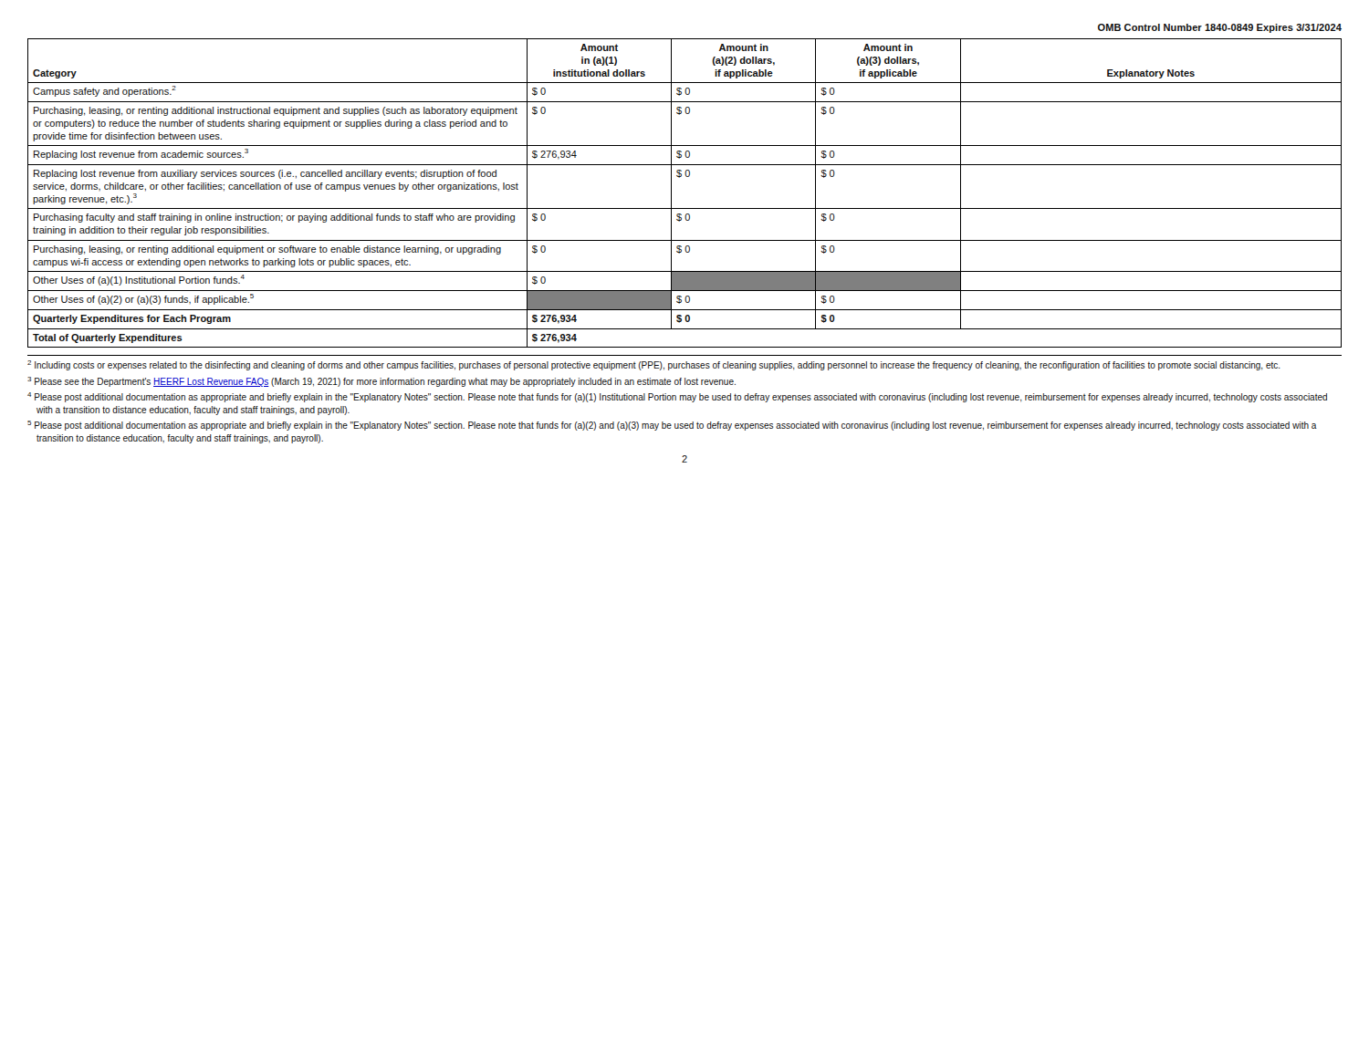OMB Control Number 1840-0849 Expires 3/31/2024
| Category | Amount in (a)(1) institutional dollars | Amount in (a)(2) dollars, if applicable | Amount in (a)(3) dollars, if applicable | Explanatory Notes |
| --- | --- | --- | --- | --- |
| Campus safety and operations. 2 | $ 0 | $ 0 | $ 0 | |
| Purchasing, leasing, or renting additional instructional equipment and supplies (such as laboratory equipment or computers) to reduce the number of students sharing equipment or supplies during a class period and to provide time for disinfection between uses. | $ 0 | $ 0 | $ 0 | |
| Replacing lost revenue from academic sources. 3 | $ 276,934 | $ 0 | $ 0 | |
| Replacing lost revenue from auxiliary services sources (i.e., cancelled ancillary events; disruption of food service, dorms, childcare, or other facilities; cancellation of use of campus venues by other organizations, lost parking revenue, etc.). 3 | | $ 0 | $ 0 | |
| Purchasing faculty and staff training in online instruction; or paying additional funds to staff who are providing training in addition to their regular job responsibilities. | $ 0 | $ 0 | $ 0 | |
| Purchasing, leasing, or renting additional equipment or software to enable distance learning, or upgrading campus wi-fi access or extending open networks to parking lots or public spaces, etc. | $ 0 | $ 0 | $ 0 | |
| Other Uses of (a)(1) Institutional Portion funds. 4 | $ 0 | | | |
| Other Uses of (a)(2) or (a)(3) funds, if applicable. 5 | | $ 0 | $ 0 | |
| Quarterly Expenditures for Each Program | $ 276,934 | $ 0 | $ 0 | |
| Total of Quarterly Expenditures | $ 276,934 |
2 Including costs or expenses related to the disinfecting and cleaning of dorms and other campus facilities, purchases of personal protective equipment (PPE), purchases of cleaning supplies, adding personnel to increase the frequency of cleaning, the reconfiguration of facilities to promote social distancing, etc.
3 Please see the Department's HEERF Lost Revenue FAQs (March 19, 2021) for more information regarding what may be appropriately included in an estimate of lost revenue.
4 Please post additional documentation as appropriate and briefly explain in the "Explanatory Notes" section. Please note that funds for (a)(1) Institutional Portion may be used to defray expenses associated with coronavirus (including lost revenue, reimbursement for expenses already incurred, technology costs associated with a transition to distance education, faculty and staff trainings, and payroll).
5 Please post additional documentation as appropriate and briefly explain in the "Explanatory Notes" section. Please note that funds for (a)(2) and (a)(3) may be used to defray expenses associated with coronavirus (including lost revenue, reimbursement for expenses already incurred, technology costs associated with a transition to distance education, faculty and staff trainings, and payroll).
2